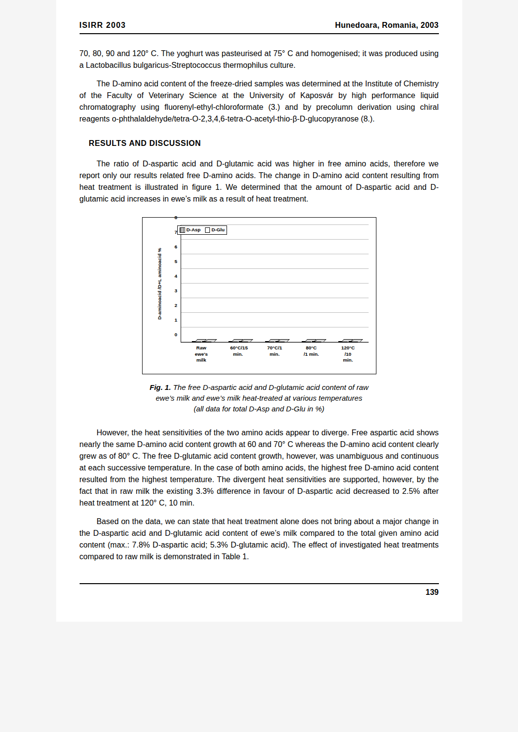ISIRR 2003 Hunedoara, Romania, 2003
70, 80, 90 and 120° C. The yoghurt was pasteurised at 75° C and homogenised; it was produced using a Lactobacillus bulgaricus-Streptococcus thermophilus culture.
The D-amino acid content of the freeze-dried samples was determined at the Institute of Chemistry of the Faculty of Veterinary Science at the University of Kaposvár by high performance liquid chromatography using fluorenyl-ethyl-chloroformate (3.) and by precolumn derivation using chiral reagents o-phthalaldehyde/tetra-O-2,3,4,6-tetra-O-acetyl-thio-β-D-glucopyranose (8.).
RESULTS AND DISCUSSION
The ratio of D-aspartic acid and D-glutamic acid was higher in free amino acids, therefore we report only our results related free D-amino acids. The change in D-amino acid content resulting from heat treatment is illustrated in figure 1. We determined that the amount of D-aspartic acid and D-glutamic acid increases in ewe’s milk as a result of heat treatment.
D-aminoacid /D+L aminoacid %
D-Asp D-Glu
0 1 2 3 4 5 6 7 8
Raw ewe's milk
60°C/15 min.
70°C/1 min.
80°C /1 min.
120°C /10 min.
Fig. 1. The free D-aspartic acid and D-glutamic acid content of raw ewe’s milk and ewe’s milk heat-treated at various temperatures
(all data for total D-Asp and D-Glu in %)
However, the heat sensitivities of the two amino acids appear to diverge. Free aspartic acid shows nearly the same D-amino acid content growth at 60 and 70° C whereas the D-amino acid content clearly grew as of 80° C. The free D-glutamic acid content growth, however, was unambiguous and continuous at each successive temperature. In the case of both amino acids, the highest free D-amino acid content resulted from the highest temperature. The divergent heat sensitivities are supported, however, by the fact that in raw milk the existing 3.3% difference in favour of D-aspartic acid decreased to 2.5% after heat treatment at 120° C, 10 min.
Based on the data, we can state that heat treatment alone does not bring about a major change in the D-aspartic acid and D-glutamic acid content of ewe’s milk compared to the total given amino acid content (max.: 7.8% D-aspartic acid; 5.3% D-glutamic acid). The effect of investigated heat treatments compared to raw milk is demonstrated in Table 1.
139